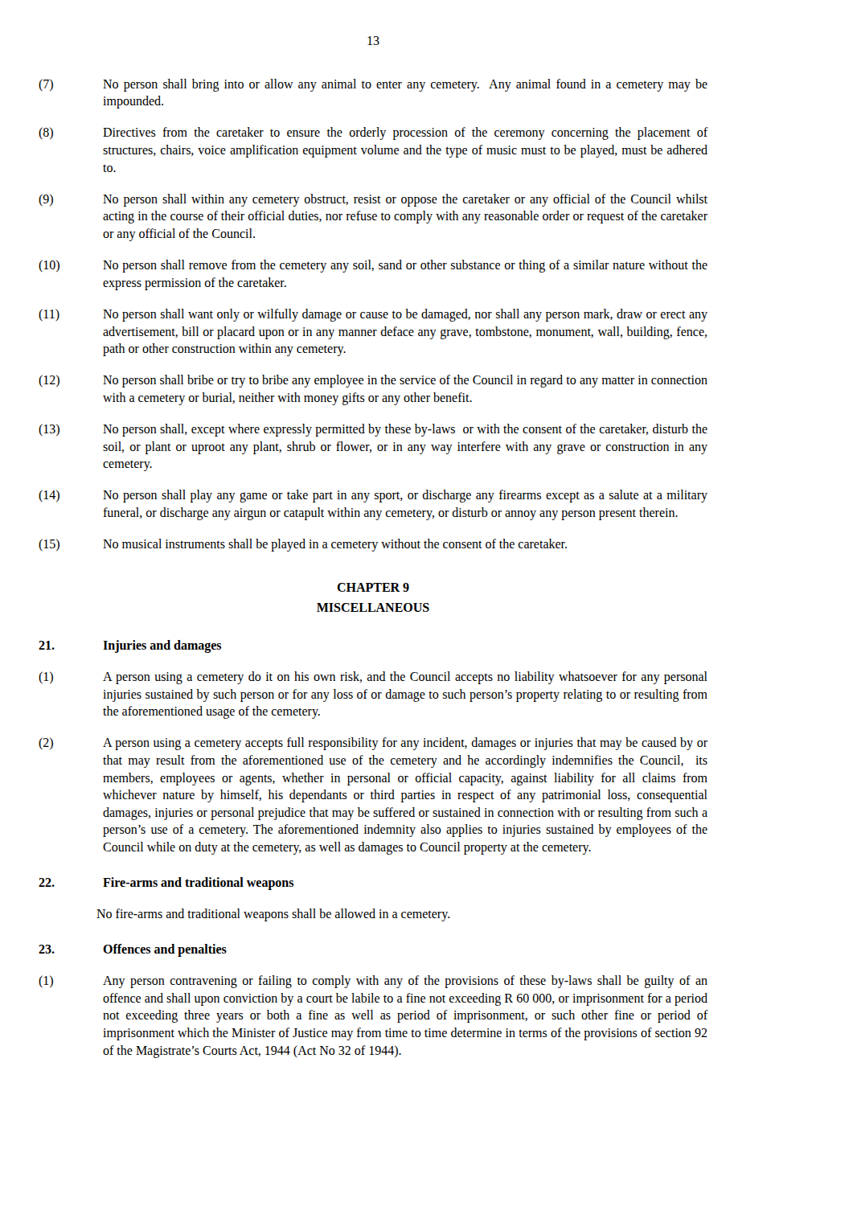13
(7)
No person shall bring into or allow any animal to enter any cemetery. Any animal found in a cemetery may be impounded.
(8)
Directives from the caretaker to ensure the orderly procession of the ceremony concerning the placement of structures, chairs, voice amplification equipment volume and the type of music must to be played, must be adhered to.
(9)
No person shall within any cemetery obstruct, resist or oppose the caretaker or any official of the Council whilst acting in the course of their official duties, nor refuse to comply with any reasonable order or request of the caretaker or any official of the Council.
(10)
No person shall remove from the cemetery any soil, sand or other substance or thing of a similar nature without the express permission of the caretaker.
(11)
No person shall want only or wilfully damage or cause to be damaged, nor shall any person mark, draw or erect any advertisement, bill or placard upon or in any manner deface any grave, tombstone, monument, wall, building, fence, path or other construction within any cemetery.
(12)
No person shall bribe or try to bribe any employee in the service of the Council in regard to any matter in connection with a cemetery or burial, neither with money gifts or any other benefit.
(13)
No person shall, except where expressly permitted by these by-laws or with the consent of the caretaker, disturb the soil, or plant or uproot any plant, shrub or flower, or in any way interfere with any grave or construction in any cemetery.
(14)
No person shall play any game or take part in any sport, or discharge any firearms except as a salute at a military funeral, or discharge any airgun or catapult within any cemetery, or disturb or annoy any person present therein.
(15)
No musical instruments shall be played in a cemetery without the consent of the caretaker.
CHAPTER 9
MISCELLANEOUS
21.
Injuries and damages
(1)
A person using a cemetery do it on his own risk, and the Council accepts no liability whatsoever for any personal injuries sustained by such person or for any loss of or damage to such person’s property relating to or resulting from the aforementioned usage of the cemetery.
(2)
A person using a cemetery accepts full responsibility for any incident, damages or injuries that may be caused by or that may result from the aforementioned use of the cemetery and he accordingly indemnifies the Council, its members, employees or agents, whether in personal or official capacity, against liability for all claims from whichever nature by himself, his dependants or third parties in respect of any patrimonial loss, consequential damages, injuries or personal prejudice that may be suffered or sustained in connection with or resulting from such a person’s use of a cemetery. The aforementioned indemnity also applies to injuries sustained by employees of the Council while on duty at the cemetery, as well as damages to Council property at the cemetery.
22.
Fire-arms and traditional weapons
No fire-arms and traditional weapons shall be allowed in a cemetery.
23.
Offences and penalties
(1)
Any person contravening or failing to comply with any of the provisions of these by-laws shall be guilty of an offence and shall upon conviction by a court be labile to a fine not exceeding R 60 000, or imprisonment for a period not exceeding three years or both a fine as well as period of imprisonment, or such other fine or period of imprisonment which the Minister of Justice may from time to time determine in terms of the provisions of section 92 of the Magistrate’s Courts Act, 1944 (Act No 32 of 1944).